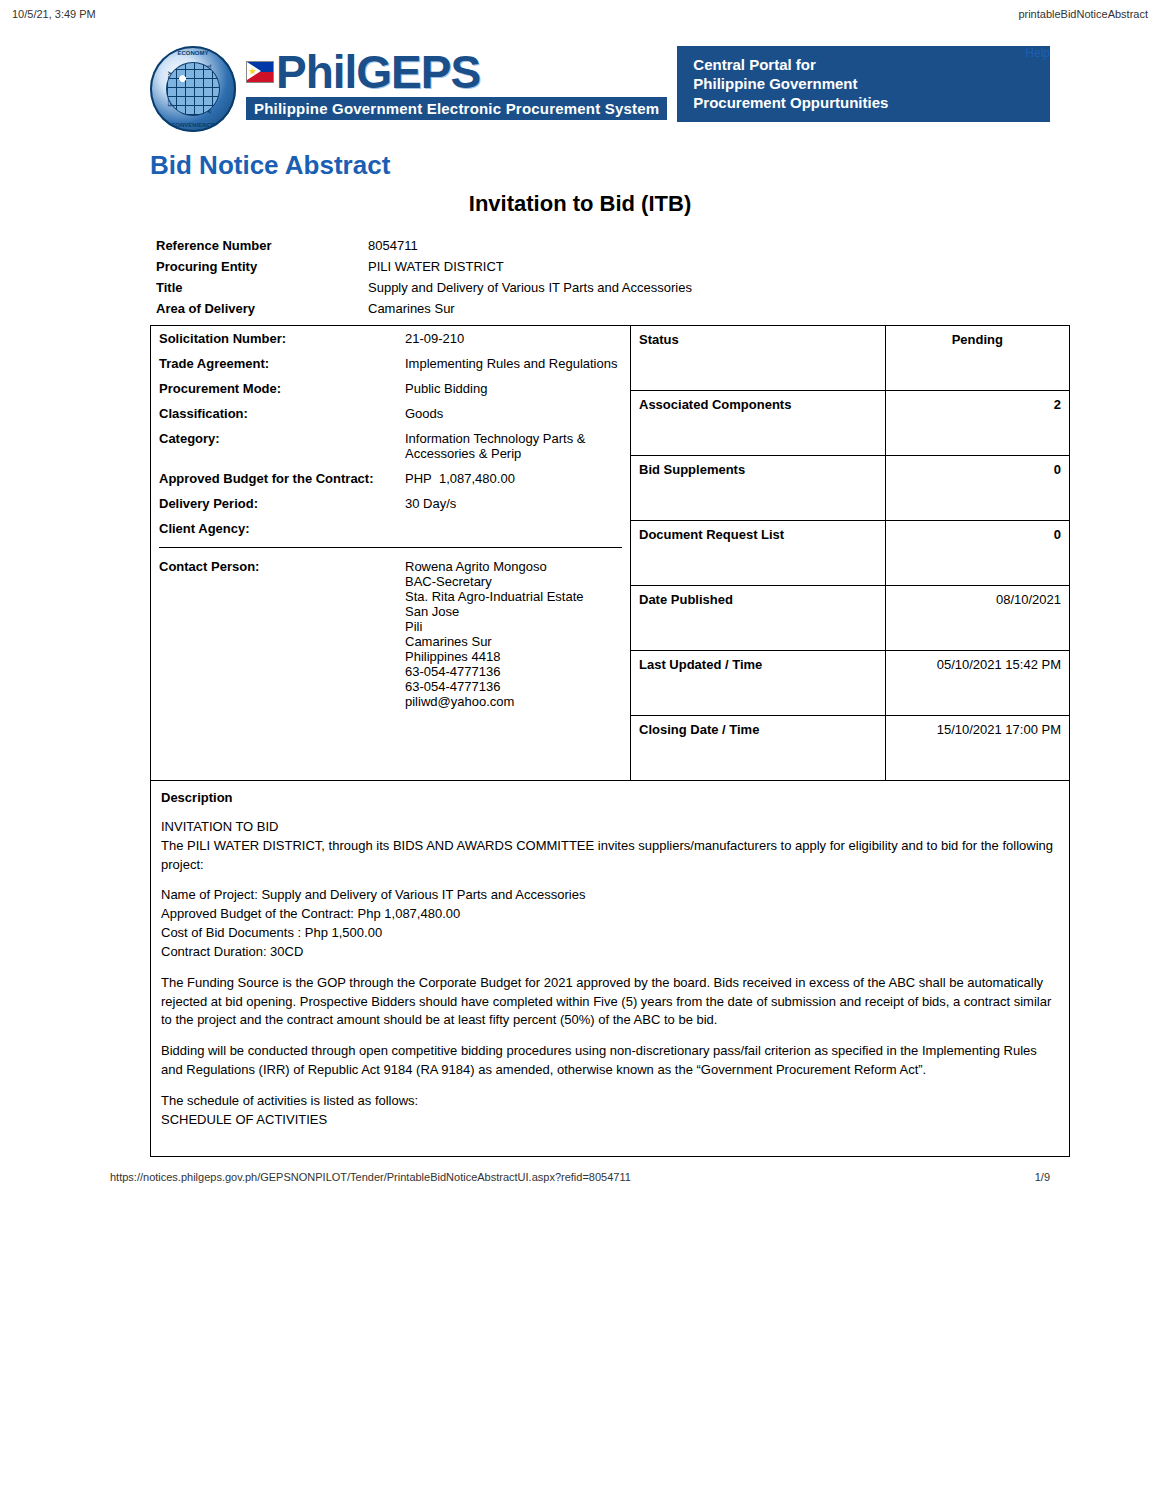10/5/21, 3:49 PM printableBidNoticeAbstract
Help
ECONOMY CONVENIENCE EFFICIENCY TRANSPARENCY
Phil GEPS
Philippine Government Electronic Procurement System
Central Portal for
Philippine Government
Procurement Oppurtunities
Bid Notice Abstract
Invitation to Bid (ITB)
| Reference Number | 8054711 |
| Procuring Entity | PILI WATER DISTRICT |
| Title | Supply and Delivery of Various IT Parts and Accessories |
| Area of Delivery | Camarines Sur |
| Solicitation Number: | 21-09-210 |
| Trade Agreement: | Implementing Rules and Regulations |
| Procurement Mode: | Public Bidding |
| Classification: | Goods |
| Category: | Information Technology Parts & Accessories & Perip |
| Approved Budget for the Contract: | PHP 1,087,480.00 |
| Delivery Period: | 30 Day/s |
| Client Agency: | |
| Contact Person: | Rowena Agrito Mongoso BAC-Secretary Sta. Rita Agro-Induatrial Estate San Jose Pili Camarines Sur Philippines 4418 63-054-4777136 63-054-4777136 piliwd@yahoo.com |
| Status | Pending |
| Associated Components | 2 |
| Bid Supplements | 0 |
| Document Request List | 0 |
| Date Published | 08/10/2021 |
| Last Updated / Time | 05/10/2021 15:42 PM |
| Closing Date / Time | 15/10/2021 17:00 PM |
Description
INVITATION TO BID
The PILI WATER DISTRICT, through its BIDS AND AWARDS COMMITTEE invites suppliers/manufacturers to apply for eligibility and to bid for the following project:
Name of Project: Supply and Delivery of Various IT Parts and Accessories
Approved Budget of the Contract: Php 1,087,480.00
Cost of Bid Documents : Php 1,500.00
Contract Duration: 30CD
The Funding Source is the GOP through the Corporate Budget for 2021 approved by the board. Bids received in excess of the ABC shall be automatically rejected at bid opening. Prospective Bidders should have completed within Five (5) years from the date of submission and receipt of bids, a contract similar to the project and the contract amount should be at least fifty percent (50%) of the ABC to be bid.
Bidding will be conducted through open competitive bidding procedures using non-discretionary pass/fail criterion as specified in the Implementing Rules and Regulations (IRR) of Republic Act 9184 (RA 9184) as amended, otherwise known as the “Government Procurement Reform Act”.
The schedule of activities is listed as follows:
SCHEDULE OF ACTIVITIES
https://notices.philgeps.gov.ph/GEPSNONPILOT/Tender/PrintableBidNoticeAbstractUI.aspx?refid=8054711 1/9